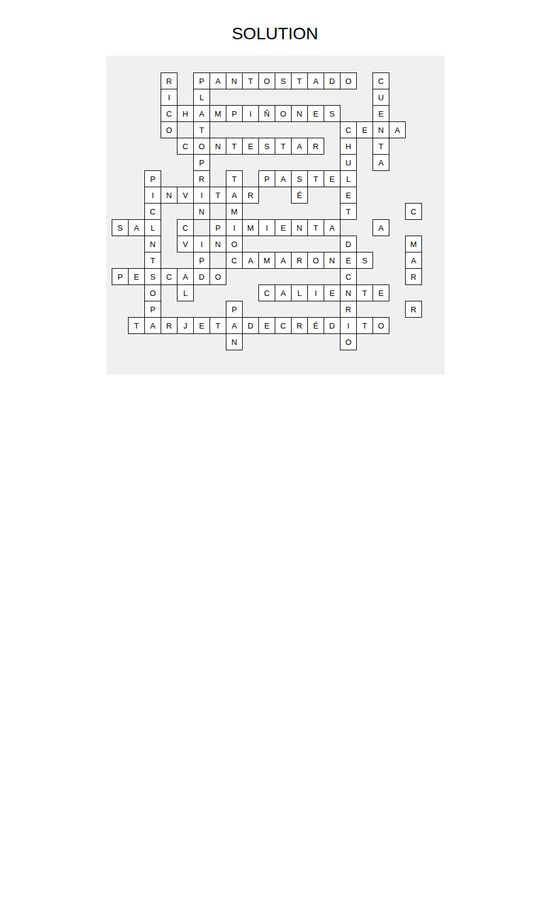SOLUTION
| | | | R | | P | A | N | T | O | S | T | A | D | O | | C | | | |
| | | | I | | L | | | | | | | | | | | U | | | |
| | | | C | H | A | M | P | I | Ñ | O | N | E | S | | | E | | | |
| | | | O | | T | | | | | | | | | C | E | N | A | | |
| | | | | C | O | N | T | E | S | T | A | R | | H | | T | | | |
| | | | | | P | | | | | | | | | U | | A | | | |
| | | P | | | R | | T | | P | A | S | T | E | L | | | | | |
| | | I | N | V | I | T | A | R | | | É | | | E | | | | | |
| | | C | | | N | | M | | | | | | | T | | | | C | |
| S | A | L | | C | | P | I | M | I | E | N | T | A | | | A | | | |
| | | N | | V | I | N | O | | | | | | | D | | | | M | |
| | | T | | | P | | C | A | M | A | R | O | N | E | S | | | A | |
| P | E | S | C | A | D | O | | | | | | | | C | | | | R | |
| | | O | | L | | | | | C | A | L | I | E | N | T | E | | | |
| | | P | | | | | P | | | | | | | R | | | | R | |
| | T | A | R | J | E | T | A | D | E | C | R | É | D | I | T | O | | | |
| | | | | | | | N | | | | | | | O | | | | | |